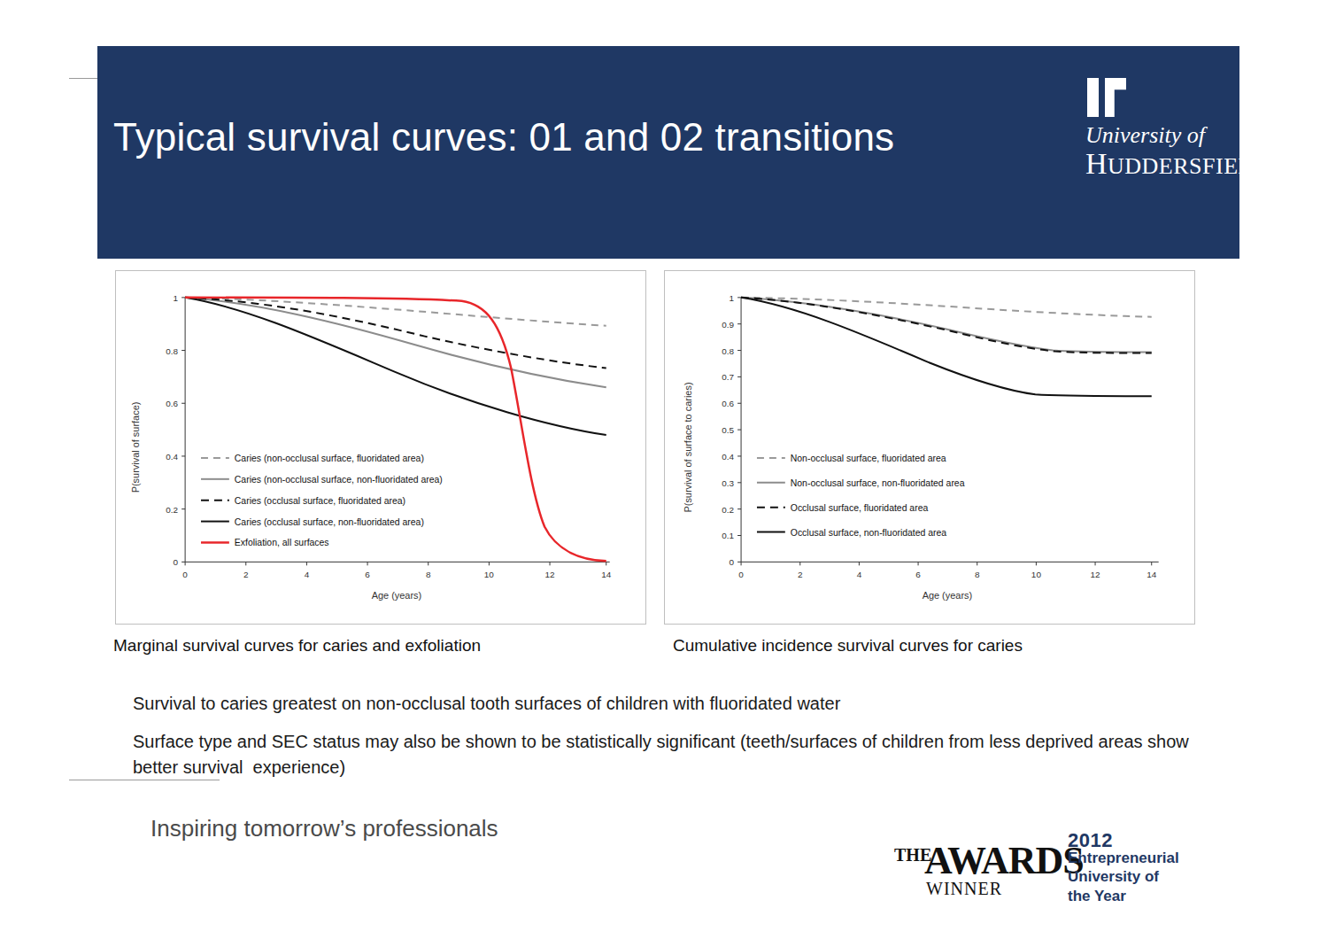Typical survival curves: 01 and 02 transitions
University of HUDDERSFIELD
1 0.8 0.6 0.4 0.2 0 0 2 4 6 8 10 12 14 P(survival of surface) Age (years) Caries (non-occlusal surface, fluoridated area) Caries (non-occlusal surface, non-fluoridated area) Caries (occlusal surface, fluoridated area) Caries (occlusal surface, non-fluoridated area) Exfoliation, all surfaces
1 0.9 0.8 0.7 0.6 0.5 0.4 0.3 0.2 0.1 0 0 2 4 6 8 10 12 14 P(survival of surface to caries) Age (years) Non-occlusal surface, fluoridated area Non-occlusal surface, non-fluoridated area Occlusal surface, fluoridated area Occlusal surface, non-fluoridated area
Marginal survival curves for caries and exfoliation
Cumulative incidence survival curves for caries
Survival to caries greatest on non-occlusal tooth surfaces of children with fluoridated water
Surface type and SEC status may also be shown to be statistically significant (teeth/surfaces of children from less deprived areas show better survival experience)
Inspiring tomorrow’s professionals
2012 THE AWARDS WINNER Entrepreneurial University of the Year